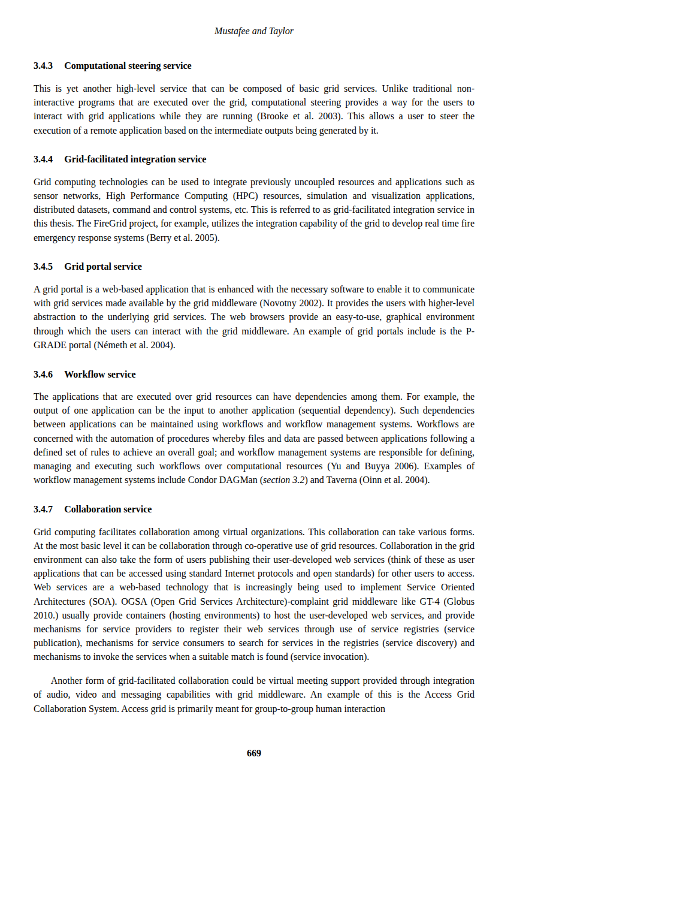Mustafee and Taylor
3.4.3 Computational steering service
This is yet another high-level service that can be composed of basic grid services. Unlike traditional non-interactive programs that are executed over the grid, computational steering provides a way for the users to interact with grid applications while they are running (Brooke et al. 2003). This allows a user to steer the execution of a remote application based on the intermediate outputs being generated by it.
3.4.4 Grid-facilitated integration service
Grid computing technologies can be used to integrate previously uncoupled resources and applications such as sensor networks, High Performance Computing (HPC) resources, simulation and visualization applications, distributed datasets, command and control systems, etc. This is referred to as grid-facilitated integration service in this thesis. The FireGrid project, for example, utilizes the integration capability of the grid to develop real time fire emergency response systems (Berry et al. 2005).
3.4.5 Grid portal service
A grid portal is a web-based application that is enhanced with the necessary software to enable it to communicate with grid services made available by the grid middleware (Novotny 2002). It provides the users with higher-level abstraction to the underlying grid services. The web browsers provide an easy-to-use, graphical environment through which the users can interact with the grid middleware. An example of grid portals include is the P-GRADE portal (Németh et al. 2004).
3.4.6 Workflow service
The applications that are executed over grid resources can have dependencies among them. For example, the output of one application can be the input to another application (sequential dependency). Such dependencies between applications can be maintained using workflows and workflow management systems. Workflows are concerned with the automation of procedures whereby files and data are passed between applications following a defined set of rules to achieve an overall goal; and workflow management systems are responsible for defining, managing and executing such workflows over computational resources (Yu and Buyya 2006). Examples of workflow management systems include Condor DAGMan (section 3.2) and Taverna (Oinn et al. 2004).
3.4.7 Collaboration service
Grid computing facilitates collaboration among virtual organizations. This collaboration can take various forms. At the most basic level it can be collaboration through co-operative use of grid resources. Collaboration in the grid environment can also take the form of users publishing their user-developed web services (think of these as user applications that can be accessed using standard Internet protocols and open standards) for other users to access. Web services are a web-based technology that is increasingly being used to implement Service Oriented Architectures (SOA). OGSA (Open Grid Services Architecture)-complaint grid middleware like GT-4 (Globus 2010.) usually provide containers (hosting environments) to host the user-developed web services, and provide mechanisms for service providers to register their web services through use of service registries (service publication), mechanisms for service consumers to search for services in the registries (service discovery) and mechanisms to invoke the services when a suitable match is found (service invocation).
Another form of grid-facilitated collaboration could be virtual meeting support provided through integration of audio, video and messaging capabilities with grid middleware. An example of this is the Access Grid Collaboration System. Access grid is primarily meant for group-to-group human interaction
669